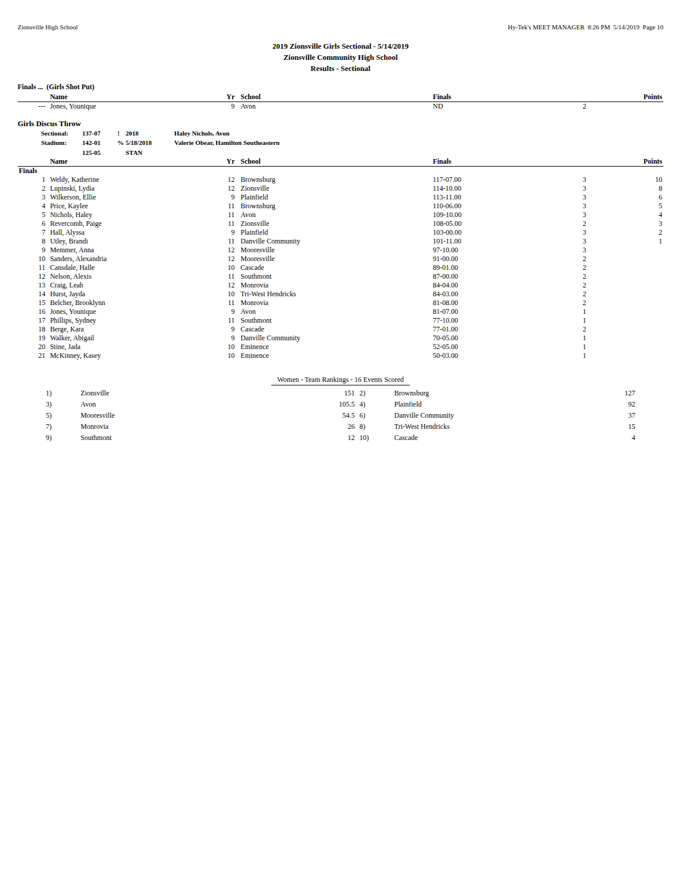Zionsville High School
Hy-Tek's MEET MANAGER 8:26 PM 5/14/2019 Page 10
2019 Zionsville Girls Sectional - 5/14/2019
Zionsville Community High School
Results - Sectional
Finals ... (Girls Shot Put)
| | Name | Yr | School | Finals | | Points |
| --- | --- | --- | --- | --- | --- | --- |
| --- | Jones, Younique | 9 | Avon | ND | 2 | |
Girls Discus Throw
Sectional: 137-07!2018 Haley Nichols, Avon
Stadium: 142-01% 5/18/2018 Valerie Obear, Hamilton Southeastern
125-05 STAN
| | Name | Yr | School | Finals | | Points |
| --- | --- | --- | --- | --- | --- | --- |
| Finals |
| 1 | Weldy, Katherine | 12 | Brownsburg | 117-07.00 | 3 | 10 |
| 2 | Lupinski, Lydia | 12 | Zionsville | 114-10.00 | 3 | 8 |
| 3 | Wilkerson, Ellie | 9 | Plainfield | 113-11.00 | 3 | 6 |
| 4 | Price, Kaylee | 11 | Brownsburg | 110-06.00 | 3 | 5 |
| 5 | Nichols, Haley | 11 | Avon | 109-10.00 | 3 | 4 |
| 6 | Revercomb, Paige | 11 | Zionsville | 108-05.00 | 2 | 3 |
| 7 | Hall, Alyssa | 9 | Plainfield | 103-00.00 | 3 | 2 |
| 8 | Utley, Brandi | 11 | Danville Community | 101-11.00 | 3 | 1 |
| 9 | Memmer, Anna | 12 | Mooresville | 97-10.00 | 3 | |
| 10 | Sanders, Alexandria | 12 | Mooresville | 91-00.00 | 2 | |
| 11 | Cansdale, Halle | 10 | Cascade | 89-01.00 | 2 | |
| 12 | Nelson, Alexis | 11 | Southmont | 87-00.00 | 2 | |
| 13 | Craig, Leah | 12 | Monrovia | 84-04.00 | 2 | |
| 14 | Hurst, Jayda | 10 | Tri-West Hendricks | 84-03.00 | 2 | |
| 15 | Belcher, Brooklynn | 11 | Monrovia | 81-08.00 | 2 | |
| 16 | Jones, Younique | 9 | Avon | 81-07.00 | 1 | |
| 17 | Phillips, Sydney | 11 | Southmont | 77-10.00 | 1 | |
| 18 | Berge, Kara | 9 | Cascade | 77-01.00 | 2 | |
| 19 | Walker, Abigail | 9 | Danville Community | 70-05.00 | 1 | |
| 20 | Stine, Jada | 10 | Eminence | 52-05.00 | 1 | |
| 21 | McKinney, Kasey | 10 | Eminence | 50-03.00 | 1 | |
Women - Team Rankings - 16 Events Scored
| 1) | Zionsville | 151 | 2) | Brownsburg | 127 |
| 3) | Avon | 105.5 | 4) | Plainfield | 92 |
| 5) | Mooresville | 54.5 | 6) | Danville Community | 37 |
| 7) | Monrovia | 26 | 8) | Tri-West Hendricks | 15 |
| 9) | Southmont | 12 | 10) | Cascade | 4 |